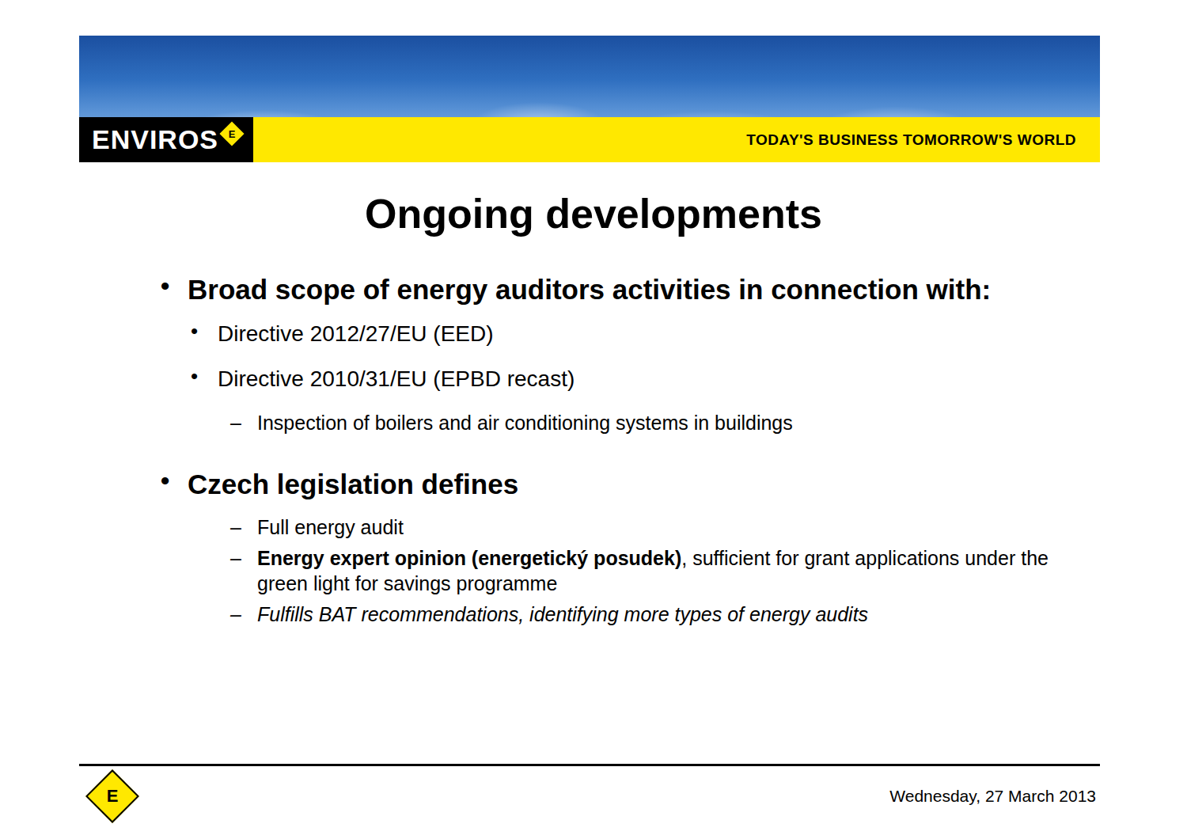TODAY'S BUSINESS TOMORROW'S WORLD
ENVIROS E
Ongoing developments
Broad scope of energy auditors activities in connection with:
Directive 2012/27/EU (EED)
Directive 2010/31/EU (EPBD recast)
Inspection of boilers and air conditioning systems in buildings
Czech legislation defines
Full energy audit
Energy expert opinion (energetický posudek), sufficient for grant applications under the green light for savings programme
Fulfills BAT recommendations, identifying more types of energy audits
E
Wednesday, 27 March 2013